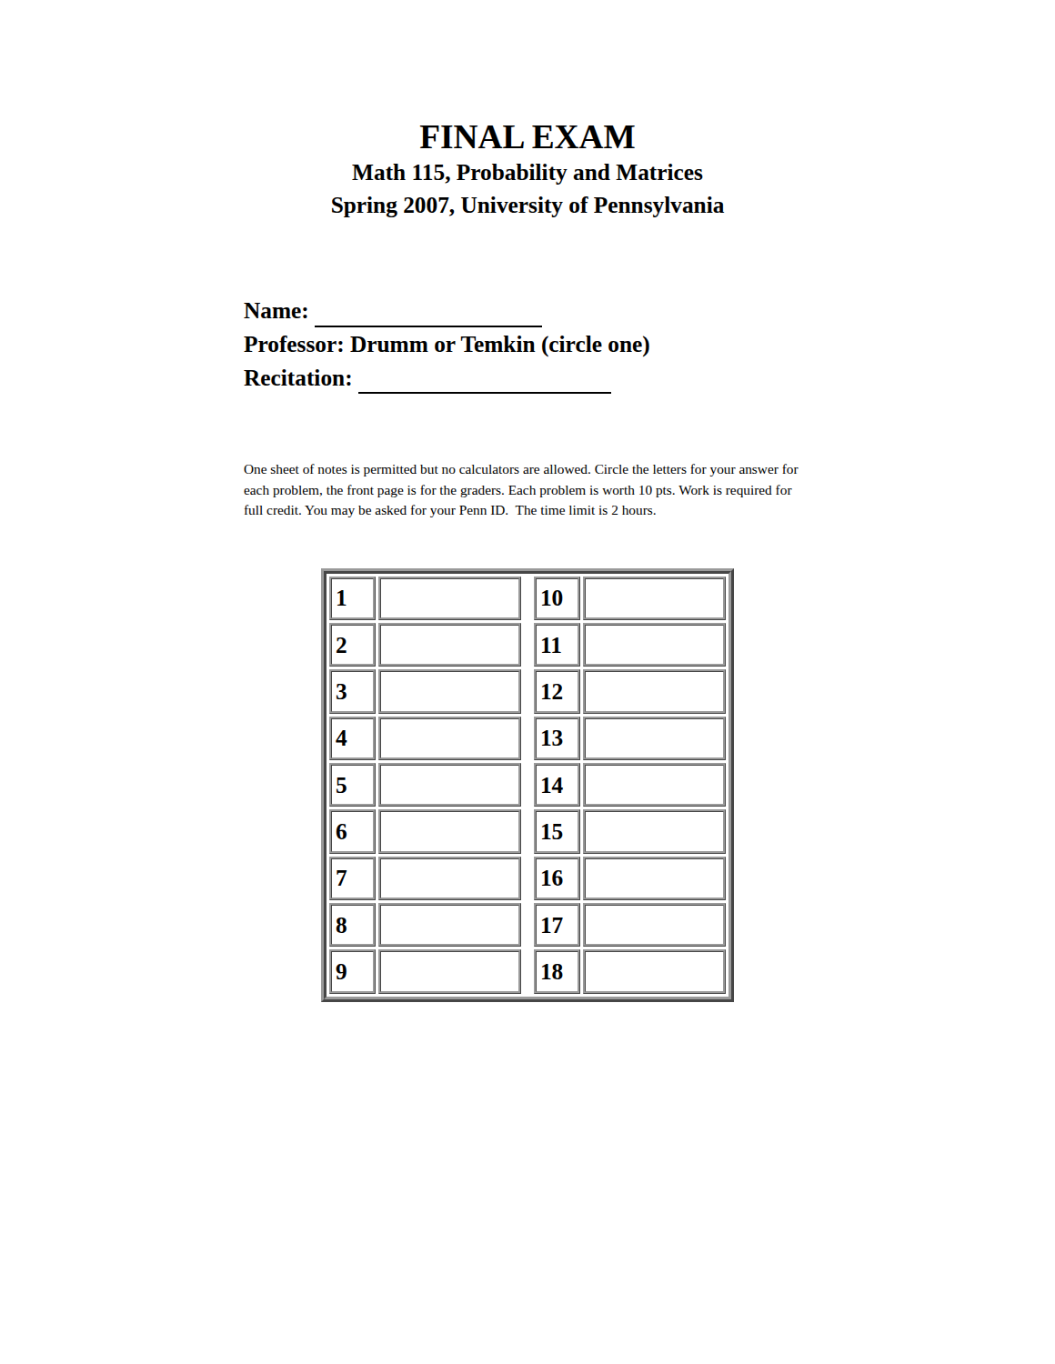FINAL EXAM
Math 115, Probability and Matrices
Spring 2007, University of Pennsylvania
Name:
Professor: Drumm or Temkin (circle one)
Recitation:
One sheet of notes is permitted but no calculators are allowed. Circle the letters for your answer for each problem, the front page is for the graders. Each problem is worth 10 pts. Work is required for full credit. You may be asked for your Penn ID. The time limit is 2 hours.
| 1 | | | 10 | |
| 2 | | | 11 | |
| 3 | | | 12 | |
| 4 | | | 13 | |
| 5 | | | 14 | |
| 6 | | | 15 | |
| 7 | | | 16 | |
| 8 | | | 17 | |
| 9 | | | 18 | |